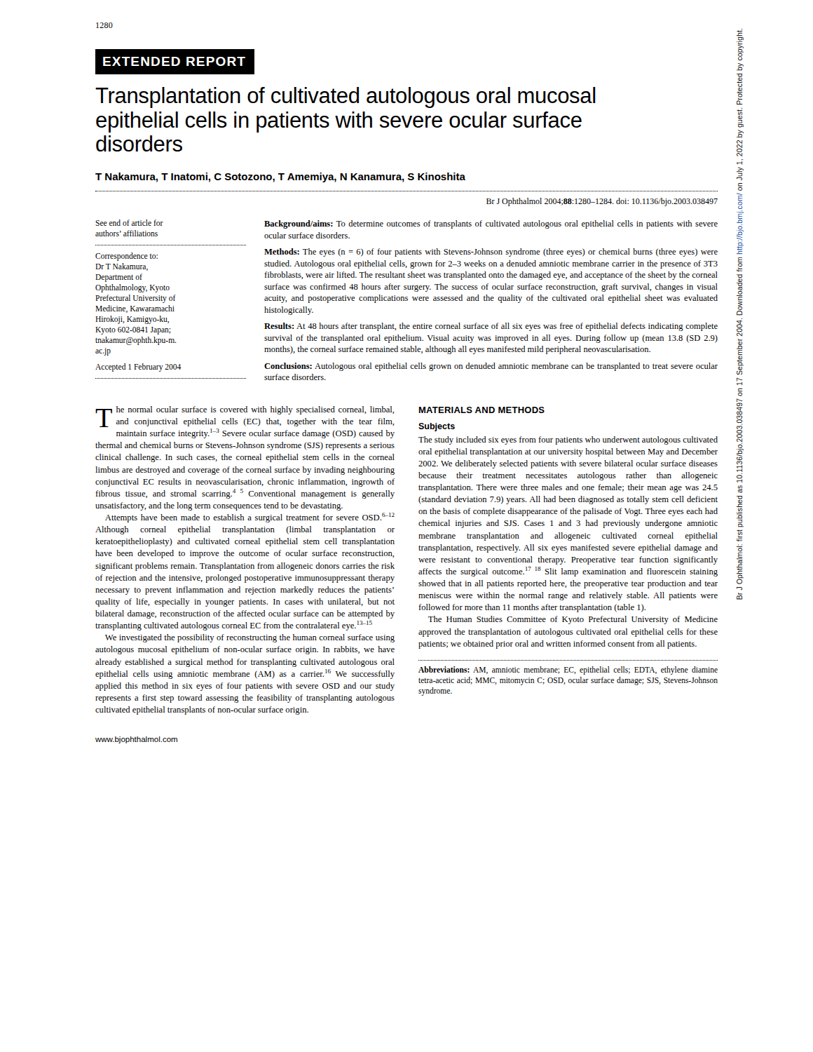Br J Ophthalmol: first published as 10.1136/bjo.2003.038497 on 17 September 2004. Downloaded from http://bjo.bmj.com/ on July 1, 2022 by guest. Protected by copyright.
1280
Extended report
Transplantation of cultivated autologous oral mucosal
epithelial cells in patients with severe ocular surface
disorders
T Nakamura, T Inatomi, C Sotozono, T Amemiya, N Kanamura, S Kinoshita
Br J Ophthalmol 2004;88:1280–1284. doi: 10.1136/bjo.2003.038497
See end of article for
authors’ affiliations
Correspondence to:
Dr T Nakamura,
Department of
Ophthalmology, Kyoto
Prefectural University of
Medicine, Kawaramachi
Hirokoji, Kamigyo-ku,
Kyoto 602-0841 Japan;
tnakamur@ophth.kpu-m.
ac.jp
Accepted 1 February 2004
Background/aims: To determine outcomes of transplants of cultivated autologous oral epithelial cells in patients with severe ocular surface disorders.
Methods: The eyes (n = 6) of four patients with Stevens-Johnson syndrome (three eyes) or chemical burns (three eyes) were studied. Autologous oral epithelial cells, grown for 2–3 weeks on a denuded amniotic membrane carrier in the presence of 3T3 fibroblasts, were air lifted. The resultant sheet was transplanted onto the damaged eye, and acceptance of the sheet by the corneal surface was confirmed 48 hours after surgery. The success of ocular surface reconstruction, graft survival, changes in visual acuity, and postoperative complications were assessed and the quality of the cultivated oral epithelial sheet was evaluated histologically.
Results: At 48 hours after transplant, the entire corneal surface of all six eyes was free of epithelial defects indicating complete survival of the transplanted oral epithelium. Visual acuity was improved in all eyes. During follow up (mean 13.8 (SD 2.9) months), the corneal surface remained stable, although all eyes manifested mild peripheral neovascularisation.
Conclusions: Autologous oral epithelial cells grown on denuded amniotic membrane can be transplanted to treat severe ocular surface disorders.
The normal ocular surface is covered with highly specialised corneal, limbal, and conjunctival epithelial cells (EC) that, together with the tear film, maintain surface integrity.1–3 Severe ocular surface damage (OSD) caused by thermal and chemical burns or Stevens-Johnson syndrome (SJS) represents a serious clinical challenge. In such cases, the corneal epithelial stem cells in the corneal limbus are destroyed and coverage of the corneal surface by invading neighbouring conjunctival EC results in neovascularisation, chronic inflammation, ingrowth of fibrous tissue, and stromal scarring.4 5 Conventional management is generally unsatisfactory, and the long term consequences tend to be devastating.
Attempts have been made to establish a surgical treatment for severe OSD.6–12 Although corneal epithelial transplantation (limbal transplantation or keratoepithelioplasty) and cultivated corneal epithelial stem cell transplantation have been developed to improve the outcome of ocular surface reconstruction, significant problems remain. Transplantation from allogeneic donors carries the risk of rejection and the intensive, prolonged postoperative immunosuppressant therapy necessary to prevent inflammation and rejection markedly reduces the patients’ quality of life, especially in younger patients. In cases with unilateral, but not bilateral damage, reconstruction of the affected ocular surface can be attempted by transplanting cultivated autologous corneal EC from the contralateral eye.13–15
We investigated the possibility of reconstructing the human corneal surface using autologous mucosal epithelium of non-ocular surface origin. In rabbits, we have already established a surgical method for transplanting cultivated autologous oral epithelial cells using amniotic membrane (AM) as a carrier.16 We successfully applied this method in six eyes of four patients with severe OSD and our study represents a first step toward assessing the feasibility of transplanting autologous cultivated epithelial transplants of non-ocular surface origin.
Materials and methods
Subjects
The study included six eyes from four patients who underwent autologous cultivated oral epithelial transplantation at our university hospital between May and December 2002. We deliberately selected patients with severe bilateral ocular surface diseases because their treatment necessitates autologous rather than allogeneic transplantation. There were three males and one female; their mean age was 24.5 (standard deviation 7.9) years. All had been diagnosed as totally stem cell deficient on the basis of complete disappearance of the palisade of Vogt. Three eyes each had chemical injuries and SJS. Cases 1 and 3 had previously undergone amniotic membrane transplantation and allogeneic cultivated corneal epithelial transplantation, respectively. All six eyes manifested severe epithelial damage and were resistant to conventional therapy. Preoperative tear function significantly affects the surgical outcome.17 18 Slit lamp examination and fluorescein staining showed that in all patients reported here, the preoperative tear production and tear meniscus were within the normal range and relatively stable. All patients were followed for more than 11 months after transplantation (table 1).
The Human Studies Committee of Kyoto Prefectural University of Medicine approved the transplantation of autologous cultivated oral epithelial cells for these patients; we obtained prior oral and written informed consent from all patients.
Abbreviations: AM, amniotic membrane; EC, epithelial cells; EDTA, ethylene diamine tetra-acetic acid; MMC, mitomycin C; OSD, ocular surface damage; SJS, Stevens-Johnson syndrome.
www.bjophthalmol.com